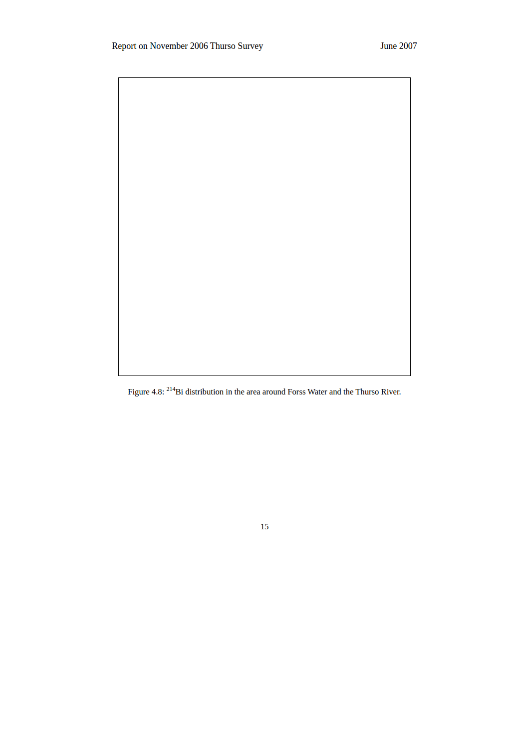Report on November 2006 Thurso Survey
June 2007
Figure 4.8: 214Bi distribution in the area around Forss Water and the Thurso River.
15